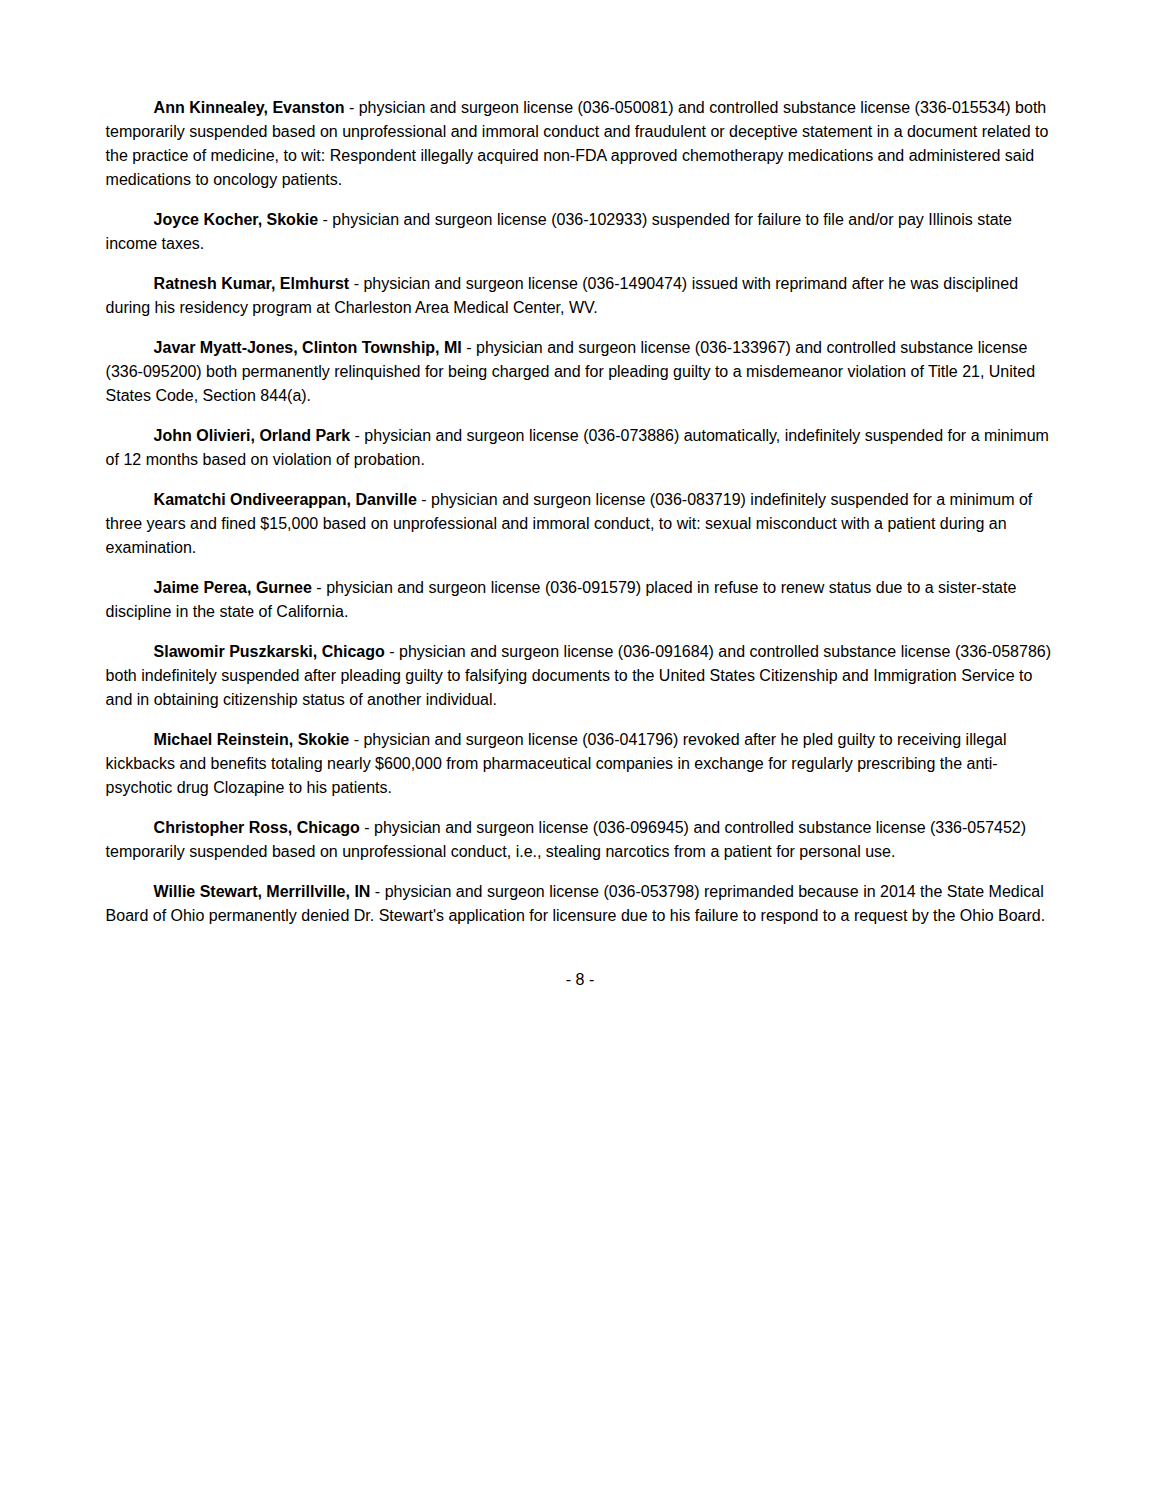Ann Kinnealey, Evanston - physician and surgeon license (036-050081) and controlled substance license (336-015534) both temporarily suspended based on unprofessional and immoral conduct and fraudulent or deceptive statement in a document related to the practice of medicine, to wit: Respondent illegally acquired non-FDA approved chemotherapy medications and administered said medications to oncology patients.
Joyce Kocher, Skokie - physician and surgeon license (036-102933) suspended for failure to file and/or pay Illinois state income taxes.
Ratnesh Kumar, Elmhurst - physician and surgeon license (036-1490474) issued with reprimand after he was disciplined during his residency program at Charleston Area Medical Center, WV.
Javar Myatt-Jones, Clinton Township, MI - physician and surgeon license (036-133967) and controlled substance license (336-095200) both permanently relinquished for being charged and for pleading guilty to a misdemeanor violation of Title 21, United States Code, Section 844(a).
John Olivieri, Orland Park - physician and surgeon license (036-073886) automatically, indefinitely suspended for a minimum of 12 months based on violation of probation.
Kamatchi Ondiveerappan, Danville - physician and surgeon license (036-083719) indefinitely suspended for a minimum of three years and fined $15,000 based on unprofessional and immoral conduct, to wit: sexual misconduct with a patient during an examination.
Jaime Perea, Gurnee - physician and surgeon license (036-091579) placed in refuse to renew status due to a sister-state discipline in the state of California.
Slawomir Puszkarski, Chicago - physician and surgeon license (036-091684) and controlled substance license (336-058786) both indefinitely suspended after pleading guilty to falsifying documents to the United States Citizenship and Immigration Service to and in obtaining citizenship status of another individual.
Michael Reinstein, Skokie - physician and surgeon license (036-041796) revoked after he pled guilty to receiving illegal kickbacks and benefits totaling nearly $600,000 from pharmaceutical companies in exchange for regularly prescribing the anti-psychotic drug Clozapine to his patients.
Christopher Ross, Chicago - physician and surgeon license (036-096945) and controlled substance license (336-057452) temporarily suspended based on unprofessional conduct, i.e., stealing narcotics from a patient for personal use.
Willie Stewart, Merrillville, IN - physician and surgeon license (036-053798) reprimanded because in 2014 the State Medical Board of Ohio permanently denied Dr. Stewart's application for licensure due to his failure to respond to a request by the Ohio Board.
- 8 -